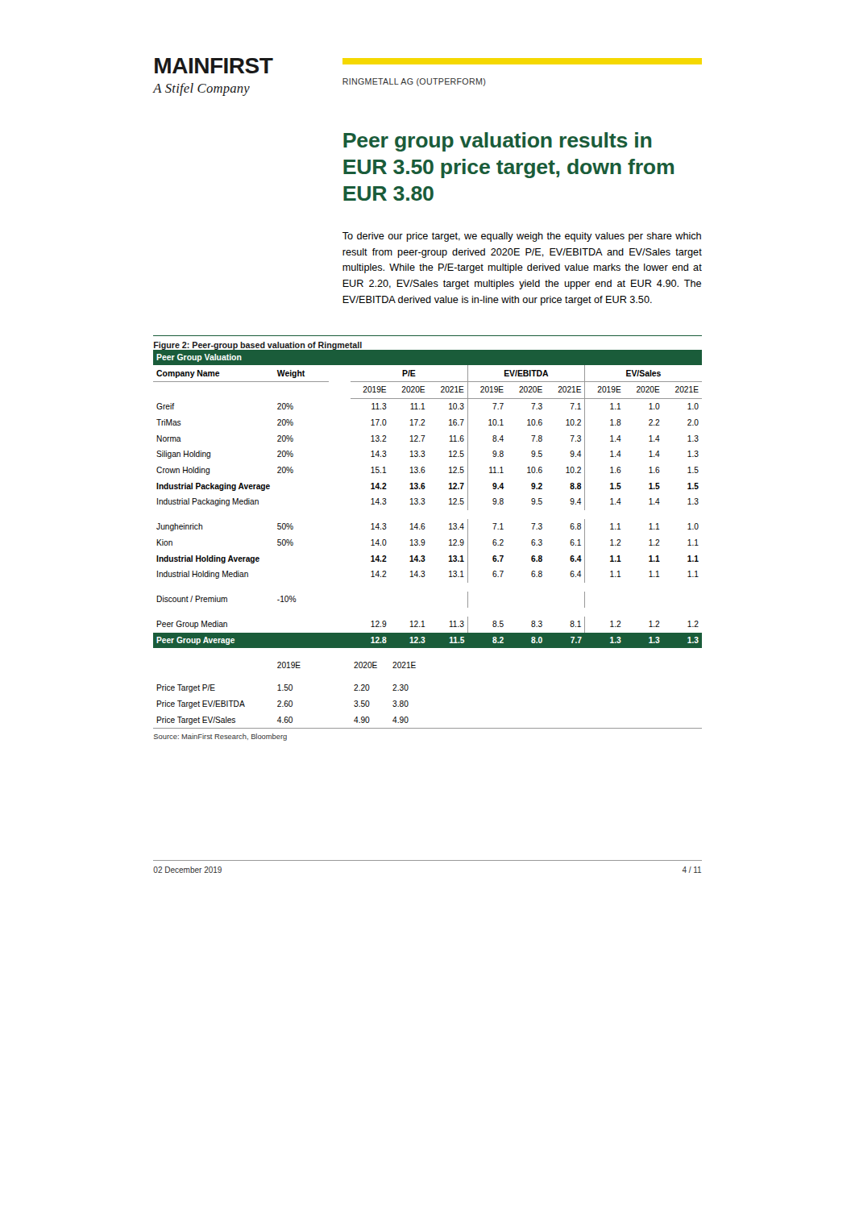MAINFIRST
A Stifel Company
RINGMETALL AG (OUTPERFORM)
Peer group valuation results in EUR 3.50 price target, down from EUR 3.80
To derive our price target, we equally weigh the equity values per share which result from peer-group derived 2020E P/E, EV/EBITDA and EV/Sales target multiples. While the P/E-target multiple derived value marks the lower end at EUR 2.20, EV/Sales target multiples yield the upper end at EUR 4.90. The EV/EBITDA derived value is in-line with our price target of EUR 3.50.
Figure 2: Peer-group based valuation of Ringmetall
| Peer Group Valuation |
| Company Name | Weight | | P/E | EV/EBITDA | EV/Sales |
| | | | 2019E | 2020E | 2021E | 2019E | 2020E | 2021E | 2019E | 2020E | 2021E |
| Greif | 20% | | 11.3 | 11.1 | 10.3 | 7.7 | 7.3 | 7.1 | 1.1 | 1.0 | 1.0 |
| TriMas | 20% | | 17.0 | 17.2 | 16.7 | 10.1 | 10.6 | 10.2 | 1.8 | 2.2 | 2.0 |
| Norma | 20% | | 13.2 | 12.7 | 11.6 | 8.4 | 7.8 | 7.3 | 1.4 | 1.4 | 1.3 |
| Siligan Holding | 20% | | 14.3 | 13.3 | 12.5 | 9.8 | 9.5 | 9.4 | 1.4 | 1.4 | 1.3 |
| Crown Holding | 20% | | 15.1 | 13.6 | 12.5 | 11.1 | 10.6 | 10.2 | 1.6 | 1.6 | 1.5 |
| Industrial Packaging Average | | | 14.2 | 13.6 | 12.7 | 9.4 | 9.2 | 8.8 | 1.5 | 1.5 | 1.5 |
| Industrial Packaging Median | | | 14.3 | 13.3 | 12.5 | 9.8 | 9.5 | 9.4 | 1.4 | 1.4 | 1.3 |
| Jungheinrich | 50% | | 14.3 | 14.6 | 13.4 | 7.1 | 7.3 | 6.8 | 1.1 | 1.1 | 1.0 |
| Kion | 50% | | 14.0 | 13.9 | 12.9 | 6.2 | 6.3 | 6.1 | 1.2 | 1.2 | 1.1 |
| Industrial Holding Average | | | 14.2 | 14.3 | 13.1 | 6.7 | 6.8 | 6.4 | 1.1 | 1.1 | 1.1 |
| Industrial Holding Median | | | 14.2 | 14.3 | 13.1 | 6.7 | 6.8 | 6.4 | 1.1 | 1.1 | 1.1 |
| Discount / Premium | -10% | | | | | | | | | | |
| Peer Group Median | | | 12.9 | 12.1 | 11.3 | 8.5 | 8.3 | 8.1 | 1.2 | 1.2 | 1.2 |
| Peer Group Average | | | 12.8 | 12.3 | 11.5 | 8.2 | 8.0 | 7.7 | 1.3 | 1.3 | 1.3 |
| | 2019E | | 2020E | 2021E | | | | | | | |
| Price Target P/E | 1.50 | | 2.20 | 2.30 | | | | | | | |
| Price Target EV/EBITDA | 2.60 | | 3.50 | 3.80 | | | | | | | |
| Price Target EV/Sales | 4.60 | | 4.90 | 4.90 | | | | | | | |
Source: MainFirst Research, Bloomberg
02 December 2019 4 / 11